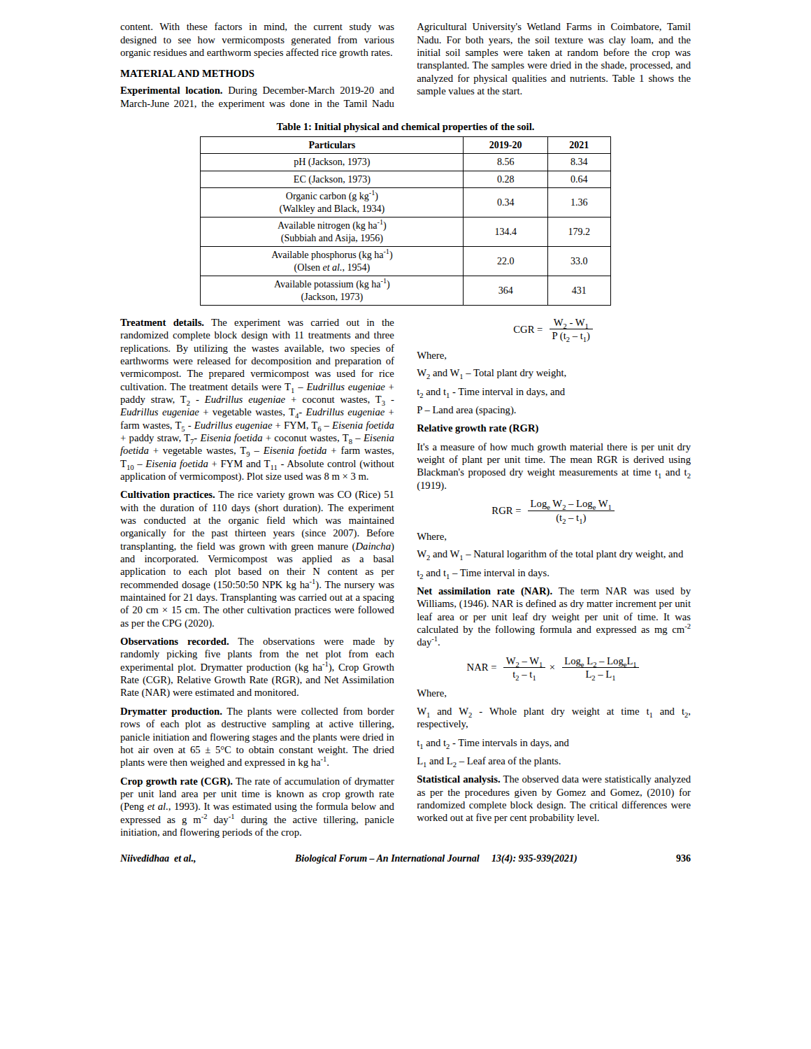content. With these factors in mind, the current study was designed to see how vermicomposts generated from various organic residues and earthworm species affected rice growth rates.
Material and Methods
Experimental location. During December-March 2019-20 and March-June 2021, the experiment was done in the Tamil Nadu Agricultural University's Wetland Farms in Coimbatore, Tamil Nadu. For both years, the soil texture was clay loam, and the initial soil samples were taken at random before the crop was transplanted. The samples were dried in the shade, processed, and analyzed for physical qualities and nutrients. Table 1 shows the sample values at the start.
Table 1: Initial physical and chemical properties of the soil.
| Particulars | 2019-20 | 2021 |
| --- | --- | --- |
| pH (Jackson, 1973) | 8.56 | 8.34 |
| EC (Jackson, 1973) | 0.28 | 0.64 |
| Organic carbon (g kg -1 ) (Walkley and Black, 1934) | 0.34 | 1.36 |
| Available nitrogen (kg ha -1 ) (Subbiah and Asija, 1956) | 134.4 | 179.2 |
| Available phosphorus (kg ha -1 ) (Olsen et al. , 1954) | 22.0 | 33.0 |
| Available potassium (kg ha -1 ) (Jackson, 1973) | 364 | 431 |
Treatment details. The experiment was carried out in the randomized complete block design with 11 treatments and three replications. By utilizing the wastes available, two species of earthworms were released for decomposition and preparation of vermicompost. The prepared vermicompost was used for rice cultivation. The treatment details were T1 – Eudrillus eugeniae + paddy straw, T2 - Eudrillus eugeniae + coconut wastes, T3 - Eudrillus eugeniae + vegetable wastes, T4- Eudrillus eugeniae + farm wastes, T5 - Eudrillus eugeniae + FYM, T6 – Eisenia foetida + paddy straw, T7- Eisenia foetida + coconut wastes, T8 – Eisenia foetida + vegetable wastes, T9 – Eisenia foetida + farm wastes, T10 – Eisenia foetida + FYM and T11 - Absolute control (without application of vermicompost). Plot size used was 8 m × 3 m.
Cultivation practices. The rice variety grown was CO (Rice) 51 with the duration of 110 days (short duration). The experiment was conducted at the organic field which was maintained organically for the past thirteen years (since 2007). Before transplanting, the field was grown with green manure (Daincha) and incorporated. Vermicompost was applied as a basal application to each plot based on their N content as per recommended dosage (150:50:50 NPK kg ha-1). The nursery was maintained for 21 days. Transplanting was carried out at a spacing of 20 cm × 15 cm. The other cultivation practices were followed as per the CPG (2020).
Observations recorded. The observations were made by randomly picking five plants from the net plot from each experimental plot. Drymatter production (kg ha-1), Crop Growth Rate (CGR), Relative Growth Rate (RGR), and Net Assimilation Rate (NAR) were estimated and monitored.
Drymatter production. The plants were collected from border rows of each plot as destructive sampling at active tillering, panicle initiation and flowering stages and the plants were dried in hot air oven at 65 ± 5°C to obtain constant weight. The dried plants were then weighed and expressed in kg ha-1.
Crop growth rate (CGR). The rate of accumulation of drymatter per unit land area per unit time is known as crop growth rate (Peng et al., 1993). It was estimated using the formula below and expressed as g m-2 day-1 during the active tillering, panicle initiation, and flowering periods of the crop.
CGR = W2 - W1 P (t2 – t1)
Where,
W2 and W1 – Total plant dry weight,
t2 and t1 - Time interval in days, and
P – Land area (spacing).
Relative growth rate (RGR)
It's a measure of how much growth material there is per unit dry weight of plant per unit time. The mean RGR is derived using Blackman's proposed dry weight measurements at time t1 and t2 (1919).
RGR = Loge W2 – Loge W1 (t2 – t1)
Where,
W2 and W1 – Natural logarithm of the total plant dry weight, and
t2 and t1 – Time interval in days.
Net assimilation rate (NAR). The term NAR was used by Williams, (1946). NAR is defined as dry matter increment per unit leaf area or per unit leaf dry weight per unit of time. It was calculated by the following formula and expressed as mg cm-2 day-1.
NAR = W2 – W1 t2 – t1 × Loge L2 – LogeL1 L2 – L1
Where,
W1 and W2 - Whole plant dry weight at time t1 and t2, respectively,
t1 and t2 - Time intervals in days, and
L1 and L2 – Leaf area of the plants.
Statistical analysis. The observed data were statistically analyzed as per the procedures given by Gomez and Gomez, (2010) for randomized complete block design. The critical differences were worked out at five per cent probability level.
Niivedidhaa et al., Biological Forum – An International Journal 13(4): 935-939(2021) 936